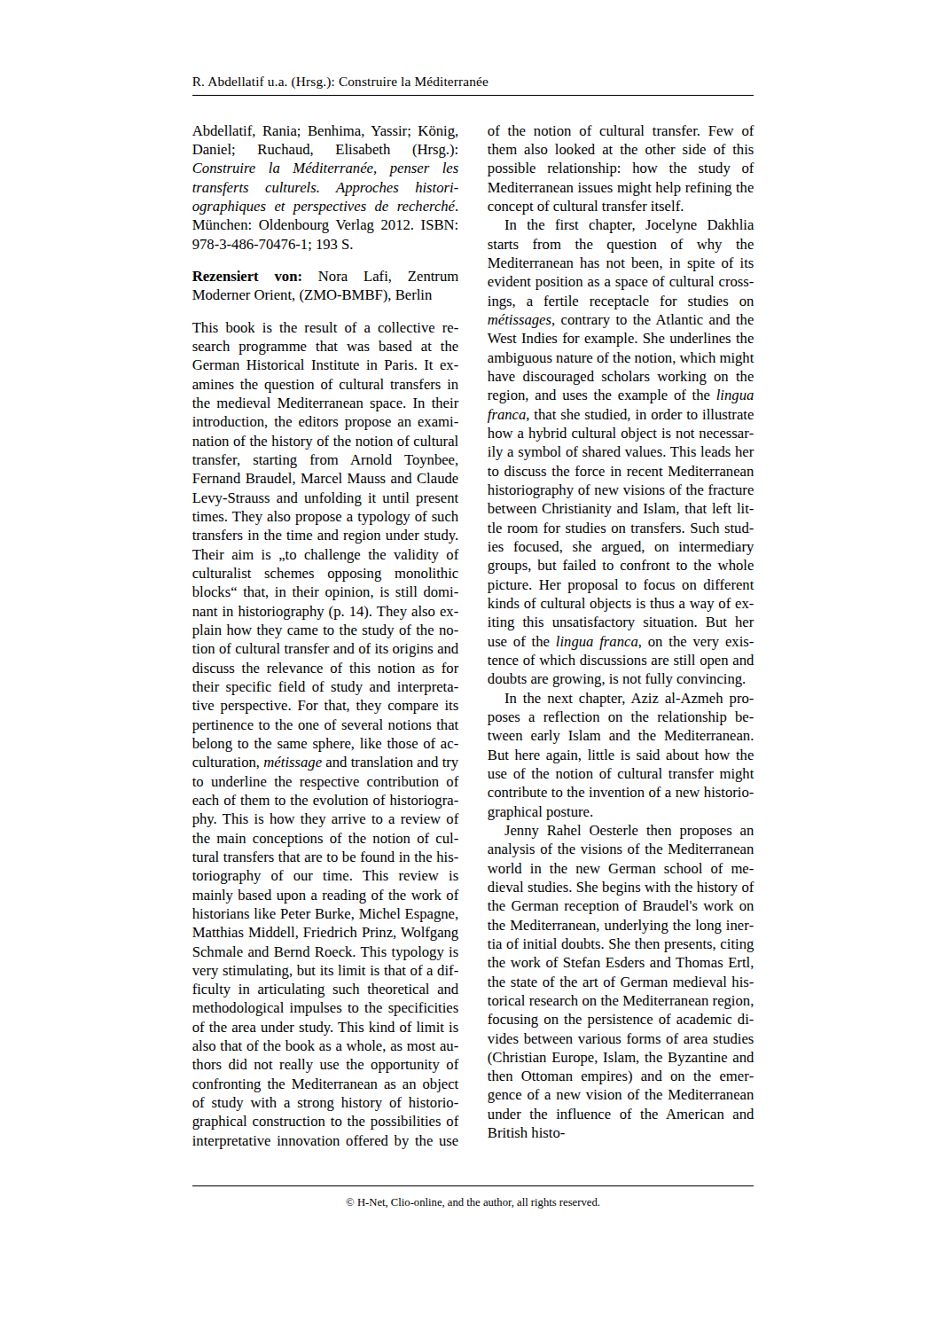R. Abdellatif u.a. (Hrsg.): Construire la Méditerranée
Abdellatif, Rania; Benhima, Yassir; König, Daniel; Ruchaud, Elisabeth (Hrsg.): Construire la Méditerranée, penser les transferts culturels. Approches historiographiques et perspectives de recherché. München: Oldenbourg Verlag 2012. ISBN: 978-3-486-70476-1; 193 S.
Rezensiert von: Nora Lafi, Zentrum Moderner Orient, (ZMO-BMBF), Berlin
This book is the result of a collective research programme that was based at the German Historical Institute in Paris. It examines the question of cultural transfers in the medieval Mediterranean space. In their introduction, the editors propose an examination of the history of the notion of cultural transfer, starting from Arnold Toynbee, Fernand Braudel, Marcel Mauss and Claude Levy-Strauss and unfolding it until present times. They also propose a typology of such transfers in the time and region under study. Their aim is „to challenge the validity of culturalist schemes opposing monolithic blocks“ that, in their opinion, is still dominant in historiography (p. 14). They also explain how they came to the study of the notion of cultural transfer and of its origins and discuss the relevance of this notion as for their specific field of study and interpretative perspective. For that, they compare its pertinence to the one of several notions that belong to the same sphere, like those of acculturation, métissage and translation and try to underline the respective contribution of each of them to the evolution of historiography. This is how they arrive to a review of the main conceptions of the notion of cultural transfers that are to be found in the historiography of our time. This review is mainly based upon a reading of the work of historians like Peter Burke, Michel Espagne, Matthias Middell, Friedrich Prinz, Wolfgang Schmale and Bernd Roeck. This typology is very stimulating, but its limit is that of a difficulty in articulating such theoretical and methodological impulses to the specificities of the area under study. This kind of limit is also that of the book as a whole, as most authors did not really use the opportunity of confronting the Mediterranean as an object of study with a strong history of historiographical construction to the possibilities of interpretative innovation offered by the use of the notion of cultural transfer. Few of them also looked at the other side of this possible relationship: how the study of Mediterranean issues might help refining the concept of cultural transfer itself.
In the first chapter, Jocelyne Dakhlia starts from the question of why the Mediterranean has not been, in spite of its evident position as a space of cultural crossings, a fertile receptacle for studies on métissages, contrary to the Atlantic and the West Indies for example. She underlines the ambiguous nature of the notion, which might have discouraged scholars working on the region, and uses the example of the lingua franca, that she studied, in order to illustrate how a hybrid cultural object is not necessarily a symbol of shared values. This leads her to discuss the force in recent Mediterranean historiography of new visions of the fracture between Christianity and Islam, that left little room for studies on transfers. Such studies focused, she argued, on intermediary groups, but failed to confront to the whole picture. Her proposal to focus on different kinds of cultural objects is thus a way of exiting this unsatisfactory situation. But her use of the lingua franca, on the very existence of which discussions are still open and doubts are growing, is not fully convincing.
In the next chapter, Aziz al-Azmeh proposes a reflection on the relationship between early Islam and the Mediterranean. But here again, little is said about how the use of the notion of cultural transfer might contribute to the invention of a new historiographical posture.
Jenny Rahel Oesterle then proposes an analysis of the visions of the Mediterranean world in the new German school of medieval studies. She begins with the history of the German reception of Braudel's work on the Mediterranean, underlying the long inertia of initial doubts. She then presents, citing the work of Stefan Esders and Thomas Ertl, the state of the art of German medieval historical research on the Mediterranean region, focusing on the persistence of academic divides between various forms of area studies (Christian Europe, Islam, the Byzantine and then Ottoman empires) and on the emergence of a new vision of the Mediterranean under the influence of the American and British histo-
© H-Net, Clio-online, and the author, all rights reserved.